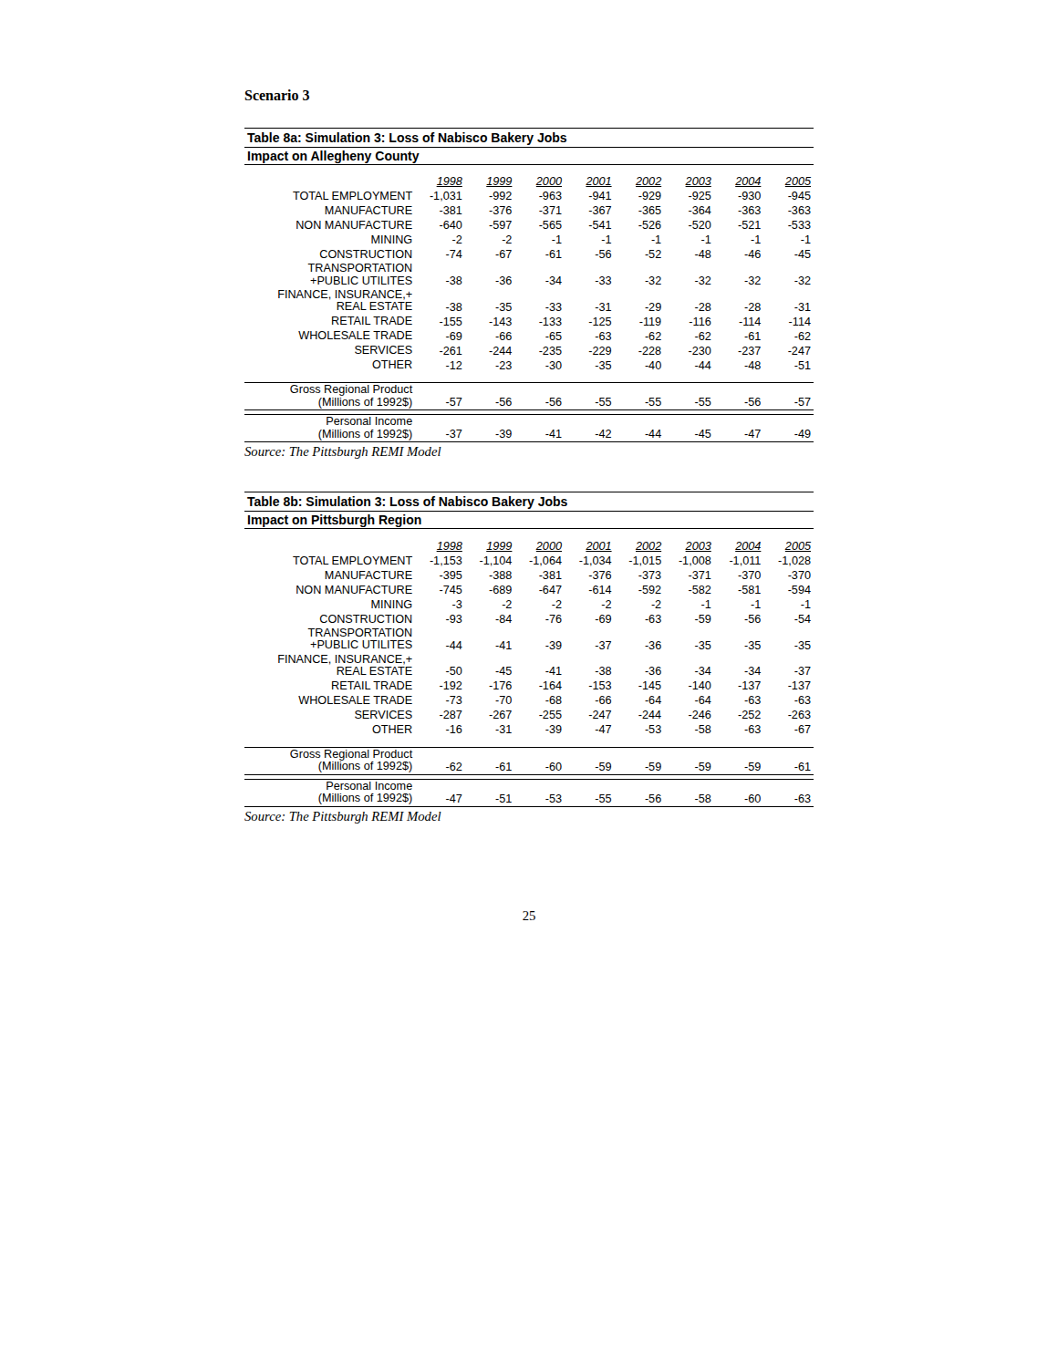Scenario 3
| Table 8a: Simulation 3: Loss of Nabisco Bakery Jobs |
| --- |
| Impact on Allegheny County |
| | 1998 | 1999 | 2000 | 2001 | 2002 | 2003 | 2004 | 2005 |
| TOTAL EMPLOYMENT | -1,031 | -992 | -963 | -941 | -929 | -925 | -930 | -945 |
| MANUFACTURE | -381 | -376 | -371 | -367 | -365 | -364 | -363 | -363 |
| NON MANUFACTURE | -640 | -597 | -565 | -541 | -526 | -520 | -521 | -533 |
| MINING | -2 | -2 | -1 | -1 | -1 | -1 | -1 | -1 |
| CONSTRUCTION | -74 | -67 | -61 | -56 | -52 | -48 | -46 | -45 |
| TRANSPORTATION +PUBLIC UTILITES | -38 | -36 | -34 | -33 | -32 | -32 | -32 | -32 |
| FINANCE, INSURANCE,+ REAL ESTATE | -38 | -35 | -33 | -31 | -29 | -28 | -28 | -31 |
| RETAIL TRADE | -155 | -143 | -133 | -125 | -119 | -116 | -114 | -114 |
| WHOLESALE TRADE | -69 | -66 | -65 | -63 | -62 | -62 | -61 | -62 |
| SERVICES | -261 | -244 | -235 | -229 | -228 | -230 | -237 | -247 |
| OTHER | -12 | -23 | -30 | -35 | -40 | -44 | -48 | -51 |
| Gross Regional Product (Millions of 1992$) | -57 | -56 | -56 | -55 | -55 | -55 | -56 | -57 |
| Personal Income (Millions of 1992$) | -37 | -39 | -41 | -42 | -44 | -45 | -47 | -49 |
Source: The Pittsburgh REMI Model
| Table 8b: Simulation 3: Loss of Nabisco Bakery Jobs |
| --- |
| Impact on Pittsburgh Region |
| | 1998 | 1999 | 2000 | 2001 | 2002 | 2003 | 2004 | 2005 |
| TOTAL EMPLOYMENT | -1,153 | -1,104 | -1,064 | -1,034 | -1,015 | -1,008 | -1,011 | -1,028 |
| MANUFACTURE | -395 | -388 | -381 | -376 | -373 | -371 | -370 | -370 |
| NON MANUFACTURE | -745 | -689 | -647 | -614 | -592 | -582 | -581 | -594 |
| MINING | -3 | -2 | -2 | -2 | -2 | -1 | -1 | -1 |
| CONSTRUCTION | -93 | -84 | -76 | -69 | -63 | -59 | -56 | -54 |
| TRANSPORTATION +PUBLIC UTILITES | -44 | -41 | -39 | -37 | -36 | -35 | -35 | -35 |
| FINANCE, INSURANCE,+ REAL ESTATE | -50 | -45 | -41 | -38 | -36 | -34 | -34 | -37 |
| RETAIL TRADE | -192 | -176 | -164 | -153 | -145 | -140 | -137 | -137 |
| WHOLESALE TRADE | -73 | -70 | -68 | -66 | -64 | -64 | -63 | -63 |
| SERVICES | -287 | -267 | -255 | -247 | -244 | -246 | -252 | -263 |
| OTHER | -16 | -31 | -39 | -47 | -53 | -58 | -63 | -67 |
| Gross Regional Product (Millions of 1992$) | -62 | -61 | -60 | -59 | -59 | -59 | -59 | -61 |
| Personal Income (Millions of 1992$) | -47 | -51 | -53 | -55 | -56 | -58 | -60 | -63 |
Source: The Pittsburgh REMI Model
25